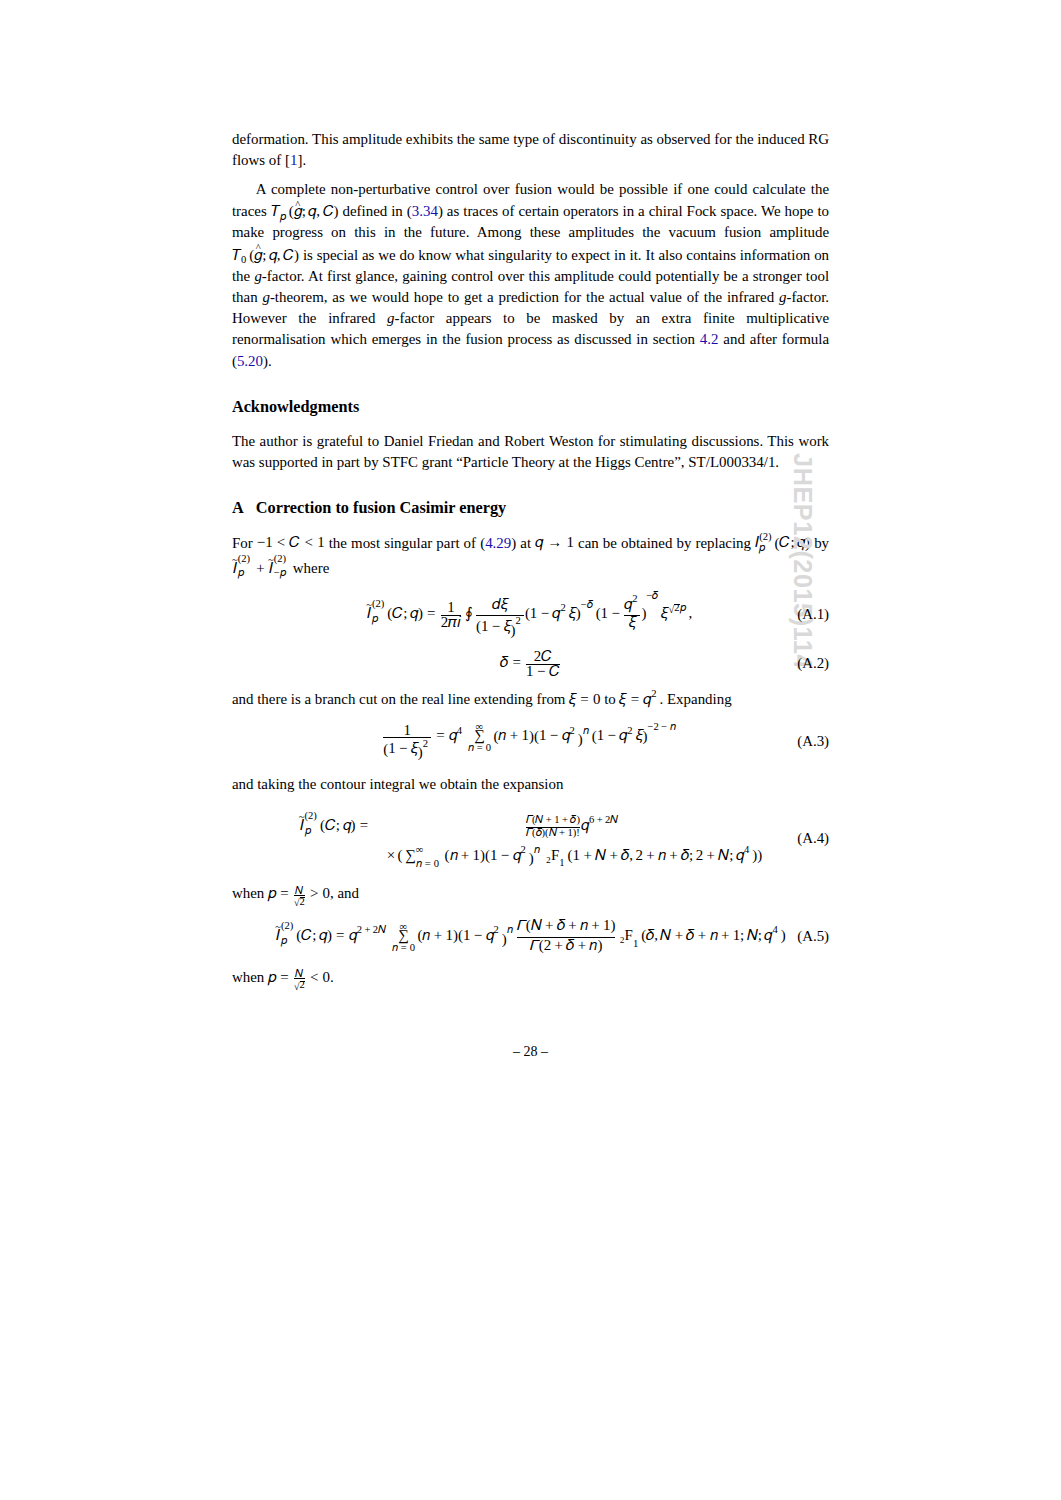JHEP12(2015)114
deformation. This amplitude exhibits the same type of discontinuity as observed for the induced RG flows of [1].
A complete non-perturbative control over fusion would be possible if one could calculate the traces Tp(g^;q,C) defined in (3.34) as traces of certain operators in a chiral Fock space. We hope to make progress on this in the future. Among these amplitudes the vacuum fusion amplitude T0(g^;q,C) is special as we do know what singularity to expect in it. It also contains information on the g-factor. At first glance, gaining control over this amplitude could potentially be a stronger tool than g-theorem, as we would hope to get a prediction for the actual value of the infrared g-factor. However the infrared g-factor appears to be masked by an extra finite multiplicative renormalisation which emerges in the fusion process as discussed in section 4.2 and after formula (5.20).
Acknowledgments
The author is grateful to Daniel Friedan and Robert Weston for stimulating discussions. This work was supported in part by STFC grant “Particle Theory at the Higgs Centre”, ST/L000334/1.
A Correction to fusion Casimir energy
For −1<C<1 the most singular part of (4.29) at q→1 can be obtained by replacing Ip(2)(C;q) by I~p(2)+I~−p(2) where
I~p(2) (C;q) = 12πi ∮ dξ(1−ξ)2 (1−q2ξ)−δ (1−q2ξ)−δ ξ2p ,
(A.1)
δ= 2C1−C
(A.2)
and there is a branch cut on the real line extending from ξ=0 to ξ=q2. Expanding
1(1−ξ)2 = q4 ∑n=0∞ (n+1) (1−q2)n (1−q2ξ)−2−n
(A.3)
and taking the contour integral we obtain the expansion
I~p(2) (C;q) = Γ(N+1+δ) Γ(δ)(N+1)! q6+2N × ( ∑n=0∞ (n+1) (1−q2)n ₂F1 (1+N+δ,2+n+δ;2+N;q4) )
(A.4)
when p=N2>0, and
I~p(2) (C;q) = q2+2N ∑n=0∞ (n+1) (1−q2)n Γ(N+δ+n+1) Γ(2+δ+n) ₂F1 (δ,N+δ+n+1;N;q4)
(A.5)
when p=N2<0.
– 28 –